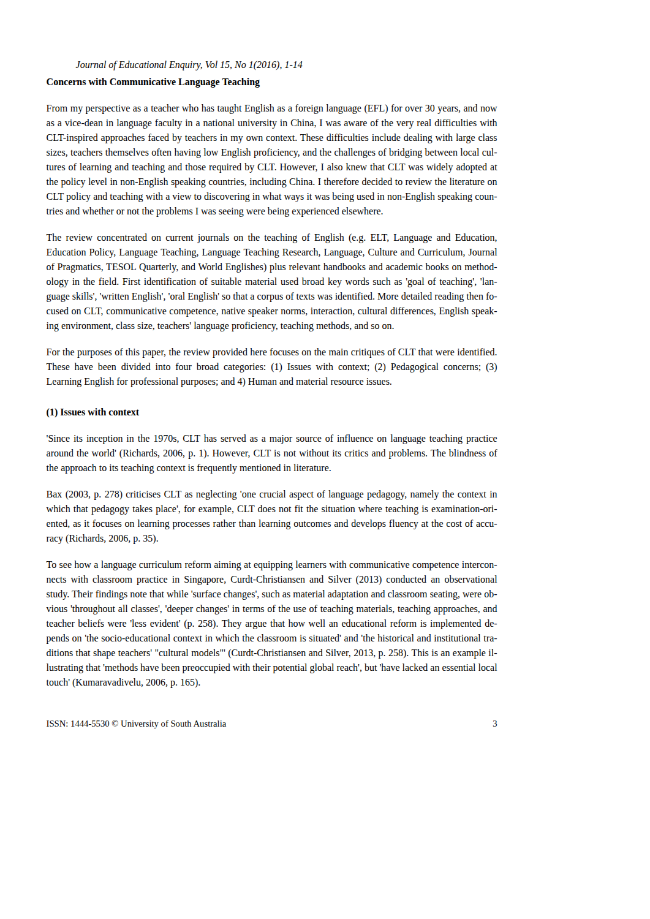Journal of Educational Enquiry, Vol 15, No 1(2016), 1-14
Concerns with Communicative Language Teaching
From my perspective as a teacher who has taught English as a foreign language (EFL) for over 30 years, and now as a vice-dean in language faculty in a national university in China, I was aware of the very real difficulties with CLT-inspired approaches faced by teachers in my own context. These difficulties include dealing with large class sizes, teachers themselves often having low English proficiency, and the challenges of bridging between local cultures of learning and teaching and those required by CLT. However, I also knew that CLT was widely adopted at the policy level in non-English speaking countries, including China. I therefore decided to review the literature on CLT policy and teaching with a view to discovering in what ways it was being used in non-English speaking countries and whether or not the problems I was seeing were being experienced elsewhere.
The review concentrated on current journals on the teaching of English (e.g. ELT, Language and Education, Education Policy, Language Teaching, Language Teaching Research, Language, Culture and Curriculum, Journal of Pragmatics, TESOL Quarterly, and World Englishes) plus relevant handbooks and academic books on methodology in the field. First identification of suitable material used broad key words such as 'goal of teaching', 'language skills', 'written English', 'oral English' so that a corpus of texts was identified. More detailed reading then focused on CLT, communicative competence, native speaker norms, interaction, cultural differences, English speaking environment, class size, teachers' language proficiency, teaching methods, and so on.
For the purposes of this paper, the review provided here focuses on the main critiques of CLT that were identified. These have been divided into four broad categories: (1) Issues with context; (2) Pedagogical concerns; (3) Learning English for professional purposes; and 4) Human and material resource issues.
(1) Issues with context
'Since its inception in the 1970s, CLT has served as a major source of influence on language teaching practice around the world' (Richards, 2006, p. 1). However, CLT is not without its critics and problems. The blindness of the approach to its teaching context is frequently mentioned in literature.
Bax (2003, p. 278) criticises CLT as neglecting 'one crucial aspect of language pedagogy, namely the context in which that pedagogy takes place', for example, CLT does not fit the situation where teaching is examination-oriented, as it focuses on learning processes rather than learning outcomes and develops fluency at the cost of accuracy (Richards, 2006, p. 35).
To see how a language curriculum reform aiming at equipping learners with communicative competence interconnects with classroom practice in Singapore, Curdt-Christiansen and Silver (2013) conducted an observational study. Their findings note that while 'surface changes', such as material adaptation and classroom seating, were obvious 'throughout all classes', 'deeper changes' in terms of the use of teaching materials, teaching approaches, and teacher beliefs were 'less evident' (p. 258). They argue that how well an educational reform is implemented depends on 'the socio-educational context in which the classroom is situated' and 'the historical and institutional traditions that shape teachers' "cultural models"' (Curdt-Christiansen and Silver, 2013, p. 258). This is an example illustrating that 'methods have been preoccupied with their potential global reach', but 'have lacked an essential local touch' (Kumaravadivelu, 2006, p. 165).
ISSN: 1444-5530 © University of South Australia 3